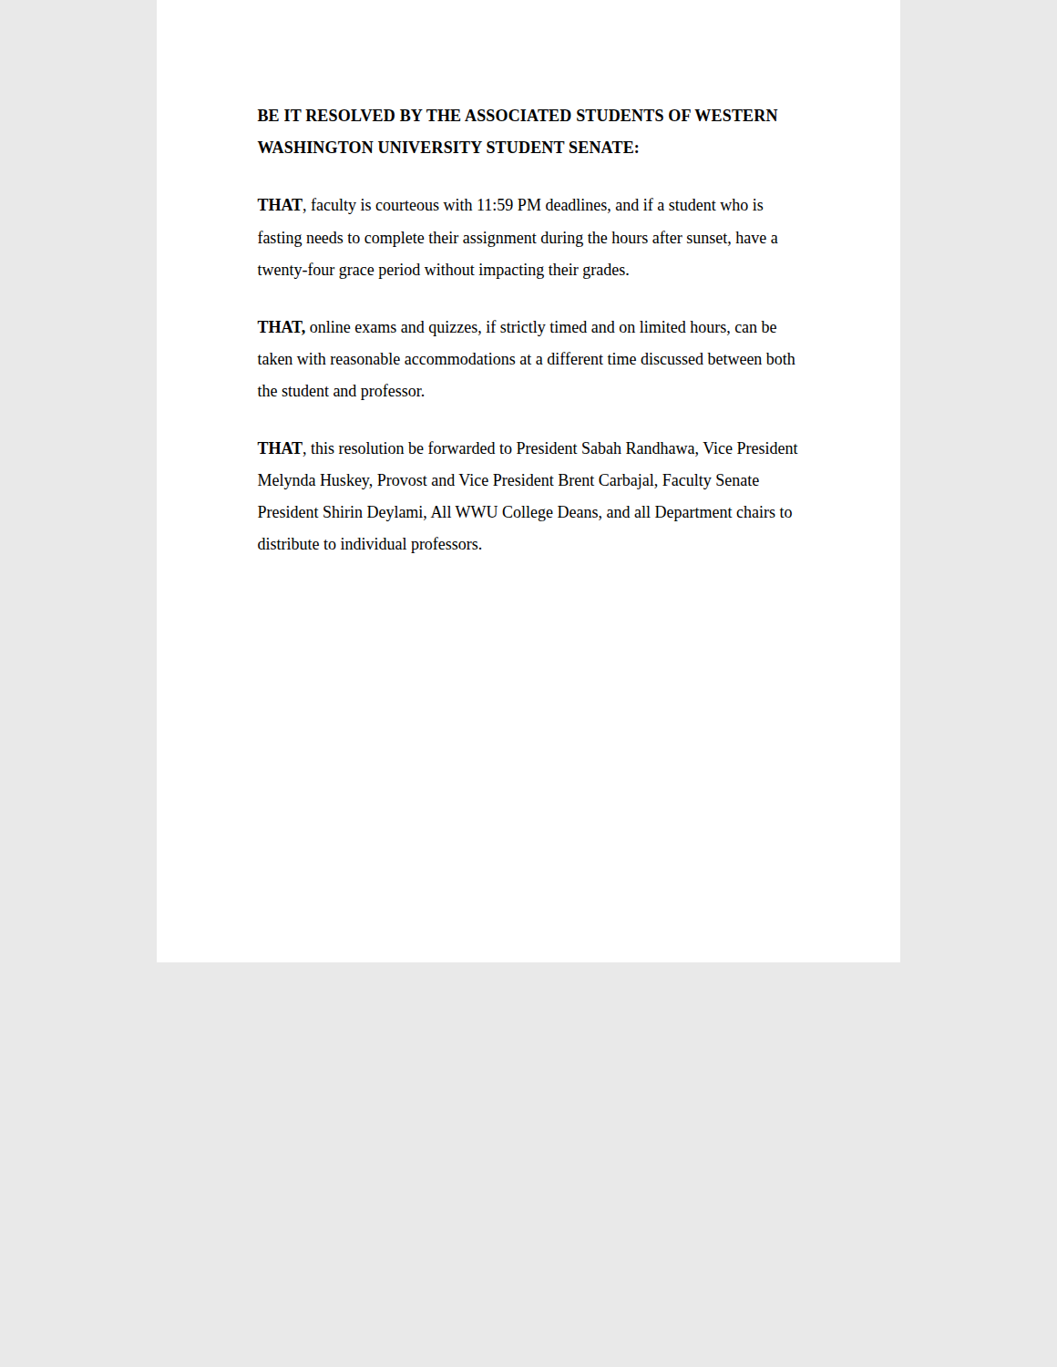Be it resolved by the Associated Students of Western Washington University Student Senate:
THAT, faculty is courteous with 11:59 PM deadlines, and if a student who is fasting needs to complete their assignment during the hours after sunset, have a twenty-four grace period without impacting their grades.
THAT, online exams and quizzes, if strictly timed and on limited hours, can be taken with reasonable accommodations at a different time discussed between both the student and professor.
THAT, this resolution be forwarded to President Sabah Randhawa, Vice President Melynda Huskey, Provost and Vice President Brent Carbajal, Faculty Senate President Shirin Deylami, All WWU College Deans, and all Department chairs to distribute to individual professors.